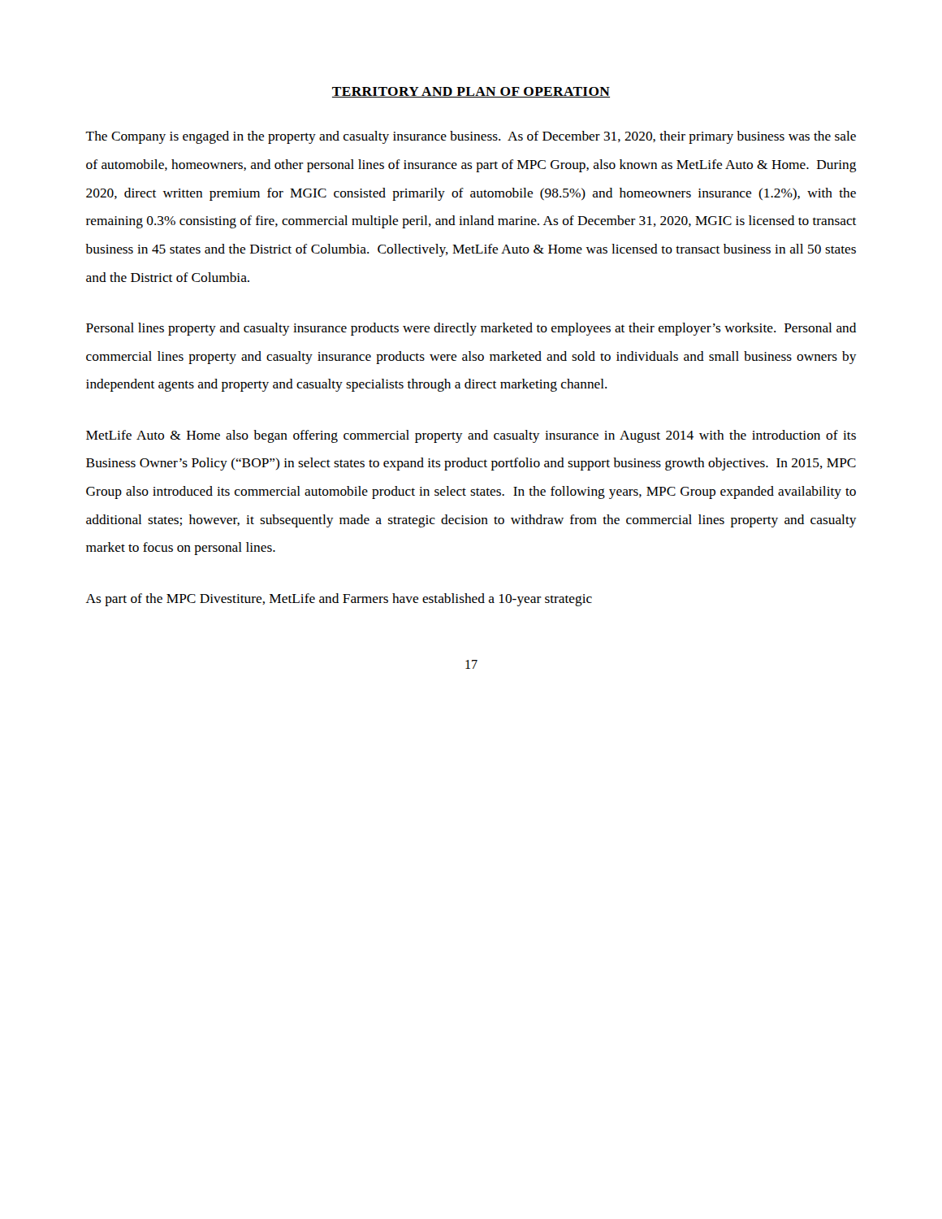TERRITORY AND PLAN OF OPERATION
The Company is engaged in the property and casualty insurance business. As of December 31, 2020, their primary business was the sale of automobile, homeowners, and other personal lines of insurance as part of MPC Group, also known as MetLife Auto & Home. During 2020, direct written premium for MGIC consisted primarily of automobile (98.5%) and homeowners insurance (1.2%), with the remaining 0.3% consisting of fire, commercial multiple peril, and inland marine. As of December 31, 2020, MGIC is licensed to transact business in 45 states and the District of Columbia. Collectively, MetLife Auto & Home was licensed to transact business in all 50 states and the District of Columbia.
Personal lines property and casualty insurance products were directly marketed to employees at their employer’s worksite. Personal and commercial lines property and casualty insurance products were also marketed and sold to individuals and small business owners by independent agents and property and casualty specialists through a direct marketing channel.
MetLife Auto & Home also began offering commercial property and casualty insurance in August 2014 with the introduction of its Business Owner’s Policy (“BOP”) in select states to expand its product portfolio and support business growth objectives. In 2015, MPC Group also introduced its commercial automobile product in select states. In the following years, MPC Group expanded availability to additional states; however, it subsequently made a strategic decision to withdraw from the commercial lines property and casualty market to focus on personal lines.
As part of the MPC Divestiture, MetLife and Farmers have established a 10-year strategic
17